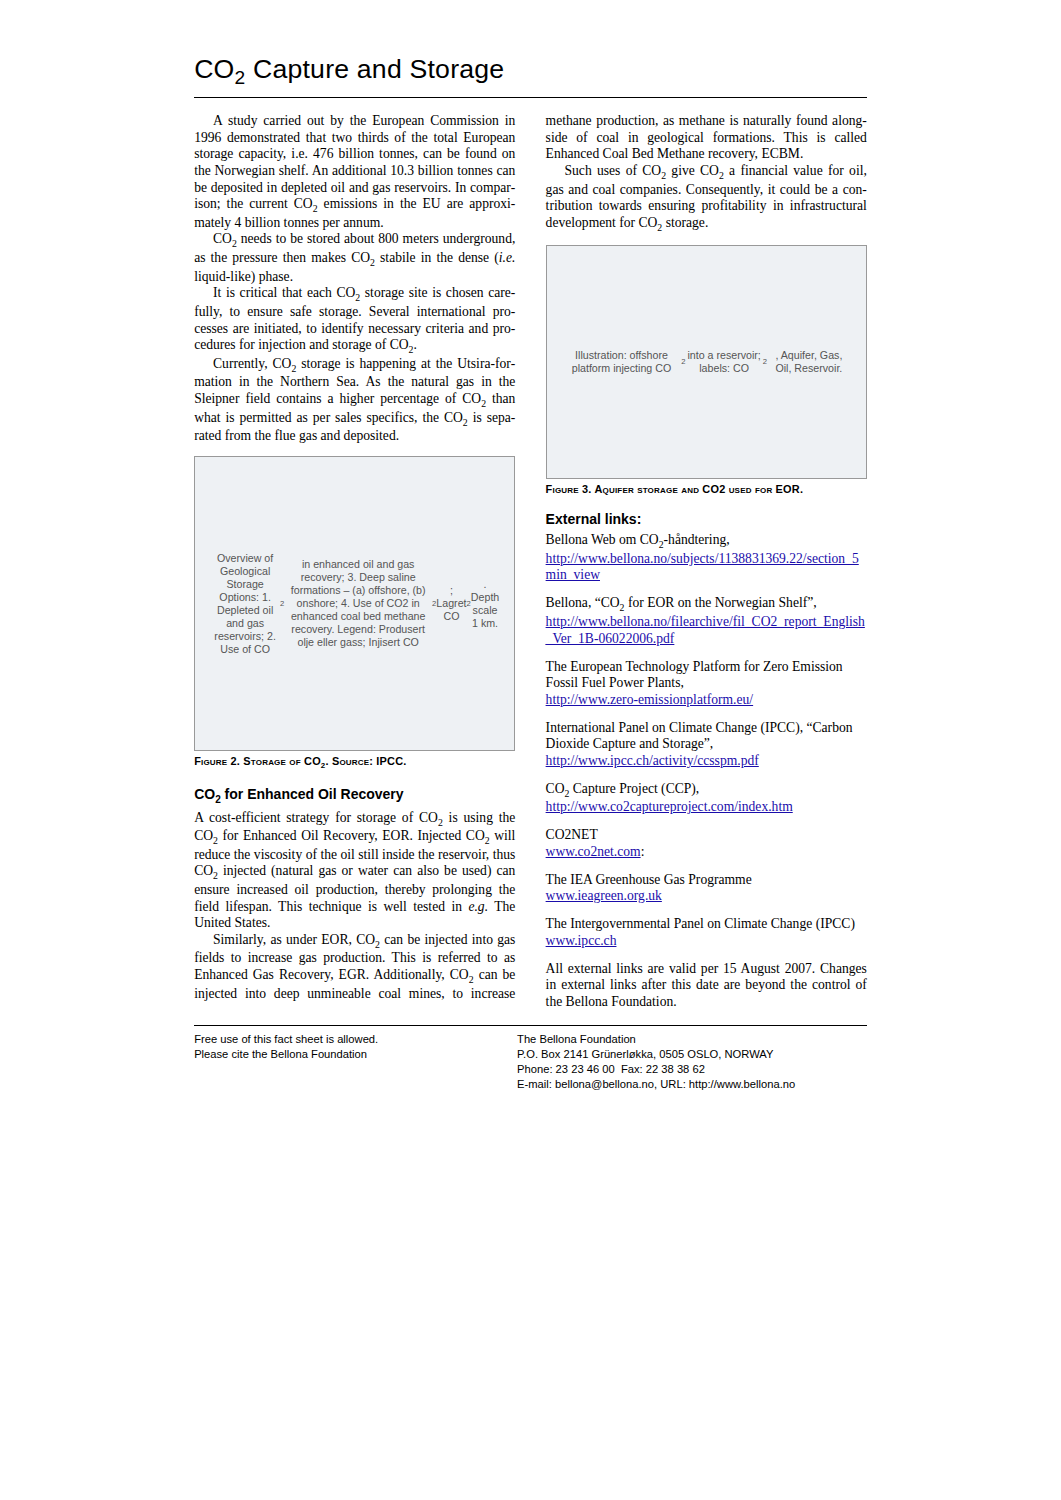CO2 Capture and Storage
A study carried out by the European Commission in 1996 demonstrated that two thirds of the total European storage capacity, i.e. 476 billion tonnes, can be found on the Norwegian shelf. An additional 10.3 billion tonnes can be deposited in depleted oil and gas reservoirs. In comparison; the current CO2 emissions in the EU are approximately 4 billion tonnes per annum.
CO2 needs to be stored about 800 meters underground, as the pressure then makes CO2 stabile in the dense (i.e. liquid-like) phase.
It is critical that each CO2 storage site is chosen carefully, to ensure safe storage. Several international processes are initiated, to identify necessary criteria and procedures for injection and storage of CO2.
Currently, CO2 storage is happening at the Utsira-formation in the Northern Sea. As the natural gas in the Sleipner field contains a higher percentage of CO2 than what is permitted as per sales specifics, the CO2 is separated from the flue gas and deposited.
Overview of Geological Storage Options: 1. Depleted oil and gas reservoirs; 2. Use of CO2 in enhanced oil and gas recovery; 3. Deep saline formations – (a) offshore, (b) onshore; 4. Use of CO2 in enhanced coal bed methane recovery. Legend: Produsert olje eller gass; Injisert CO2; Lagret CO2. Depth scale 1 km.
Figure 2. Storage of CO2. Source: IPCC.
CO2 for Enhanced Oil Recovery
A cost-efficient strategy for storage of CO2 is using the CO2 for Enhanced Oil Recovery, EOR. Injected CO2 will reduce the viscosity of the oil still inside the reservoir, thus CO2 injected (natural gas or water can also be used) can ensure increased oil production, thereby prolonging the field lifespan. This technique is well tested in e.g. The United States.
Similarly, as under EOR, CO2 can be injected into gas fields to increase gas production. This is referred to as Enhanced Gas Recovery, EGR. Additionally, CO2 can be injected into deep unmineable coal mines, to increase methane production, as methane is naturally found alongside of coal in geological formations. This is called Enhanced Coal Bed Methane recovery, ECBM.
Such uses of CO2 give CO2 a financial value for oil, gas and coal companies. Consequently, it could be a contribution towards ensuring profitability in infrastructural development for CO2 storage.
Illustration: offshore platform injecting CO2 into a reservoir; labels: CO2, Aquifer, Gas, Oil, Reservoir.
Figure 3. Aquifer storage and CO2 used for EOR.
External links:
Bellona Web om CO2-håndtering,
http://www.bellona.no/subjects/1138831369.22/section_5min_view
Bellona, “CO2 for EOR on the Norwegian Shelf”,
http://www.bellona.no/filearchive/fil_CO2_report_English_Ver_1B-06022006.pdf
The European Technology Platform for Zero Emission Fossil Fuel Power Plants,
http://www.zero-emissionplatform.eu/
International Panel on Climate Change (IPCC), “Carbon Dioxide Capture and Storage”,
http://www.ipcc.ch/activity/ccsspm.pdf
CO2 Capture Project (CCP),
http://www.co2captureproject.com/index.htm
CO2NET
www.co2net.com:
The IEA Greenhouse Gas Programme
www.ieagreen.org.uk
The Intergovernmental Panel on Climate Change (IPCC)
www.ipcc.ch
All external links are valid per 15 August 2007. Changes in external links after this date are beyond the control of the Bellona Foundation.
Free use of this fact sheet is allowed.
Please cite the Bellona Foundation
The Bellona Foundation
P.O. Box 2141 Grünerløkka, 0505 OSLO, NORWAY
Phone: 23 23 46 00 Fax: 22 38 38 62
E-mail: bellona@bellona.no, URL: http://www.bellona.no